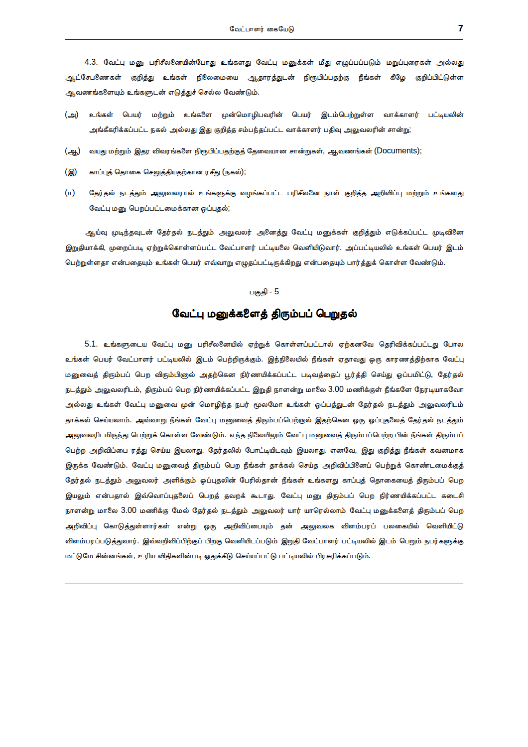வேட்பாளர் கையேடு
7
4.3. வேட்பு மனு பரிசீலனையின்போது உங்களது வேட்பு மனுக்கள் மீது எழுப்பப்படும் மறுப்புரைகள் அல்லது ஆட்சேபணைகள் குறித்து உங்கள் நிலைமையை ஆதாரத்துடன் நிரூபிப்பதற்கு நீங்கள் கீழே குறிப்பிட்டுள்ள ஆவணங்களையும் உங்களுடன் எடுத்துச் செல்ல வேண்டும்.
(அ) உங்கள் பெயர் மற்றும் உங்களை முன்மொழிபவரின் பெயர் இடம்பெற்றுள்ள வாக்காளர் பட்டியலின் அங்கீகரிக்கப்பட்ட நகல் அல்லது இது குறித்த சம்பந்தப்பட்ட வாக்காளர் பதிவு அலுவலரின் சான்று;
(ஆ) வயது மற்றும் இதர விவரங்களை நிரூபிப்பதற்குத் தேவையான சான்றுகள், ஆவணங்கள் (Documents);
(இ) காப்புத் தொகை செலுத்தியதற்கான ரசீது (நகல்);
(ஈ) தேர்தல் நடத்தும் அலுவலரால் உங்களுக்கு வழங்கப்பட்ட பரிசீலனை நாள் குறித்த அறிவிப்பு மற்றும் உங்களது வேட்பு மனு பெறப்பட்டமைக்கான ஒப்புதல்;
ஆய்வு முடிந்தவுடன் தேர்தல் நடத்தும் அலுவலர் அனைத்து வேட்பு மனுக்கள் குறித்தும் எடுக்கப்பட்ட முடிவினை இறுதியாக்கி, முறைப்படி ஏற்றுக்கொள்ளப்பட்ட வேட்பாளர் பட்டியலை வெளியிடுவார். அப்பட்டியலில் உங்கள் பெயர் இடம் பெற்றுள்ளதா என்பதையும் உங்கள் பெயர் எவ்வாறு எழுதப்பட்டிருக்கிறது என்பதையும் பார்த்துக் கொள்ள வேண்டும்.
பகுதி - 5
வேட்பு மனுக்களைத் திரும்பப் பெறுதல்
5.1. உங்களுடைய வேட்பு மனு பரிசீலனையில் ஏற்றுக் கொள்ளப்பட்டால் ஏற்கனவே தெரிவிக்கப்பட்டது போல உங்கள் பெயர் வேட்பாளர் பட்டியலில் இடம் பெற்றிருக்கும். இந்நிலையில் நீங்கள் ஏதாவது ஒரு காரணத்திற்காக வேட்பு மனுவைத் திரும்பப் பெற விரும்பினால் அதற்கென நிர்ணயிக்கப்பட்ட படிவத்தைப் பூர்த்தி செய்து ஒப்பமிட்டு, தேர்தல் நடத்தும் அலுவலரிடம், திரும்பப் பெற நிர்ணயிக்கப்பட்ட இறுதி நாளன்று மாலை 3.00 மணிக்குள் நீங்களே நேரடியாகவோ அல்லது உங்கள் வேட்பு மனுவை முன் மொழிந்த நபர் மூலமோ உங்கள் ஒப்பத்துடன் தேர்தல் நடத்தும் அலுவலரிடம் தாக்கல் செய்யலாம். அவ்வாறு நீங்கள் வேட்பு மனுவைத் திரும்பப்பெற்றால் இதற்கென ஒரு ஒப்புதலைத் தேர்தல் நடத்தும் அலுவலரிடமிருந்து பெற்றுக் கொள்ள வேண்டும். எந்த நிலையிலும் வேட்பு மனுவைத் திரும்பப்பெற்ற பின் நீங்கள் திரும்பப் பெற்ற அறிவிப்பை ரத்து செய்ய இயலாது. தேர்தலில் போட்டியிடவும் இயலாது. எனவே, இது குறித்து நீங்கள் கவனமாக இருக்க வேண்டும். வேட்பு மனுவைத் திரும்பப் பெற நீங்கள் தாக்கல் செய்த அறிவிப்பினைப் பெற்றுக் கொண்டமைக்குத் தேர்தல் நடத்தும் அலுவலர் அளிக்கும் ஒப்புதலின் பேரில்தான் நீங்கள் உங்களது காப்புத் தொகையைத் திரும்பப் பெற இயலும் என்பதால் இவ்வொப்புதலைப் பெறத் தவறக் கூடாது. வேட்பு மனு திரும்பப் பெற நிர்ணயிக்கப்பட்ட கடைசி நாளன்று மாலை 3.00 மணிக்கு மேல் தேர்தல் நடத்தும் அலுவலர் யார் யாரெல்லாம் வேட்பு மனுக்களைத் திரும்பப் பெற அறிவிப்பு கொடுத்துள்ளார்கள் என்று ஒரு அறிவிப்பையும் தன் அலுவலக விளம்பரப் பலகையில் வெளியிட்டு விளம்பரப்படுத்துவார். இவ்வறிவிப்பிற்குப் பிறகு வெளியிடப்படும் இறுதி வேட்பாளர் பட்டியலில் இடம் பெறும் நபர்களுக்கு மட்டுமே சின்னங்கள், உரிய விதிகளின்படி ஒதுக்கீடு செய்யப்பட்டு பட்டியலில் பிரசுரிக்கப்படும்.